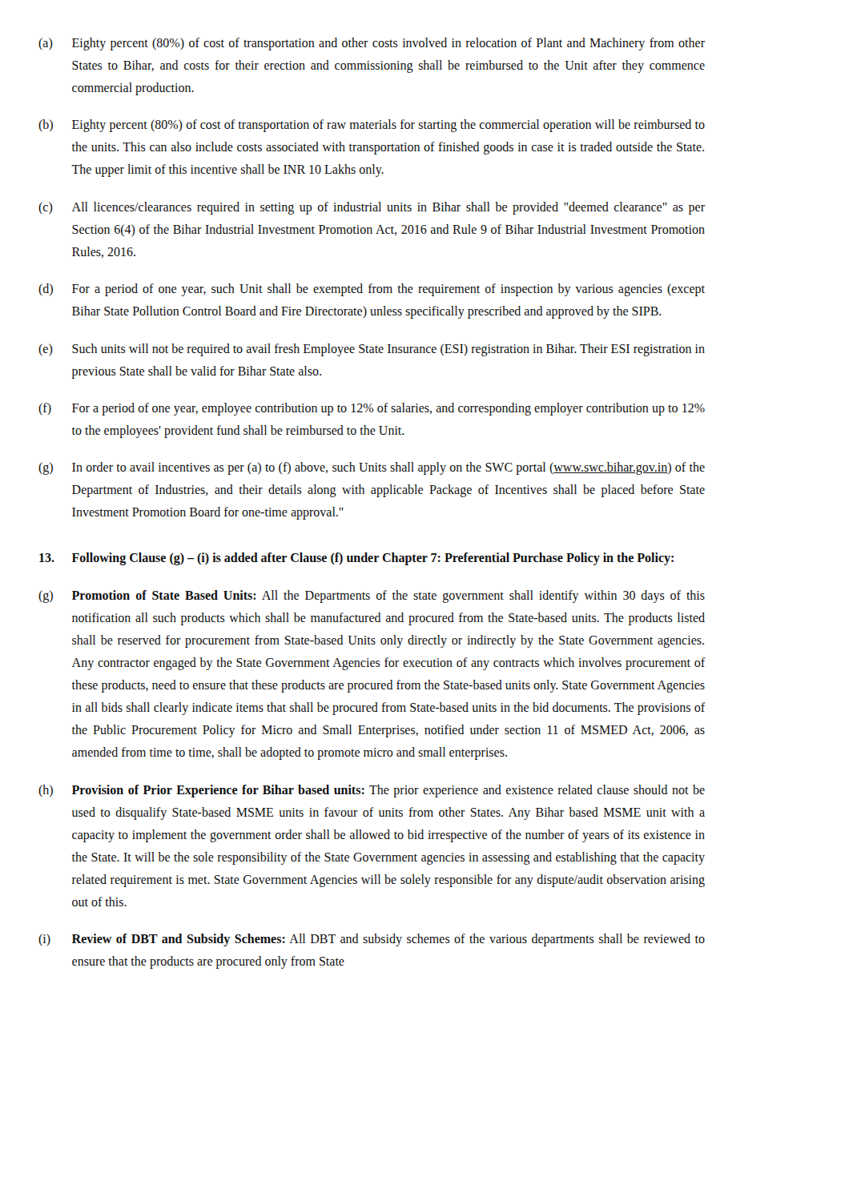(a) Eighty percent (80%) of cost of transportation and other costs involved in relocation of Plant and Machinery from other States to Bihar, and costs for their erection and commissioning shall be reimbursed to the Unit after they commence commercial production.
(b) Eighty percent (80%) of cost of transportation of raw materials for starting the commercial operation will be reimbursed to the units. This can also include costs associated with transportation of finished goods in case it is traded outside the State. The upper limit of this incentive shall be INR 10 Lakhs only.
(c) All licences/clearances required in setting up of industrial units in Bihar shall be provided "deemed clearance" as per Section 6(4) of the Bihar Industrial Investment Promotion Act, 2016 and Rule 9 of Bihar Industrial Investment Promotion Rules, 2016.
(d) For a period of one year, such Unit shall be exempted from the requirement of inspection by various agencies (except Bihar State Pollution Control Board and Fire Directorate) unless specifically prescribed and approved by the SIPB.
(e) Such units will not be required to avail fresh Employee State Insurance (ESI) registration in Bihar. Their ESI registration in previous State shall be valid for Bihar State also.
(f) For a period of one year, employee contribution up to 12% of salaries, and corresponding employer contribution up to 12% to the employees' provident fund shall be reimbursed to the Unit.
(g) In order to avail incentives as per (a) to (f) above, such Units shall apply on the SWC portal (www.swc.bihar.gov.in) of the Department of Industries, and their details along with applicable Package of Incentives shall be placed before State Investment Promotion Board for one-time approval."
13. Following Clause (g) – (i) is added after Clause (f) under Chapter 7: Preferential Purchase Policy in the Policy:
(g) Promotion of State Based Units: All the Departments of the state government shall identify within 30 days of this notification all such products which shall be manufactured and procured from the State-based units. The products listed shall be reserved for procurement from State-based Units only directly or indirectly by the State Government agencies. Any contractor engaged by the State Government Agencies for execution of any contracts which involves procurement of these products, need to ensure that these products are procured from the State-based units only. State Government Agencies in all bids shall clearly indicate items that shall be procured from State-based units in the bid documents. The provisions of the Public Procurement Policy for Micro and Small Enterprises, notified under section 11 of MSMED Act, 2006, as amended from time to time, shall be adopted to promote micro and small enterprises.
(h) Provision of Prior Experience for Bihar based units: The prior experience and existence related clause should not be used to disqualify State-based MSME units in favour of units from other States. Any Bihar based MSME unit with a capacity to implement the government order shall be allowed to bid irrespective of the number of years of its existence in the State. It will be the sole responsibility of the State Government agencies in assessing and establishing that the capacity related requirement is met. State Government Agencies will be solely responsible for any dispute/audit observation arising out of this.
(i) Review of DBT and Subsidy Schemes: All DBT and subsidy schemes of the various departments shall be reviewed to ensure that the products are procured only from State